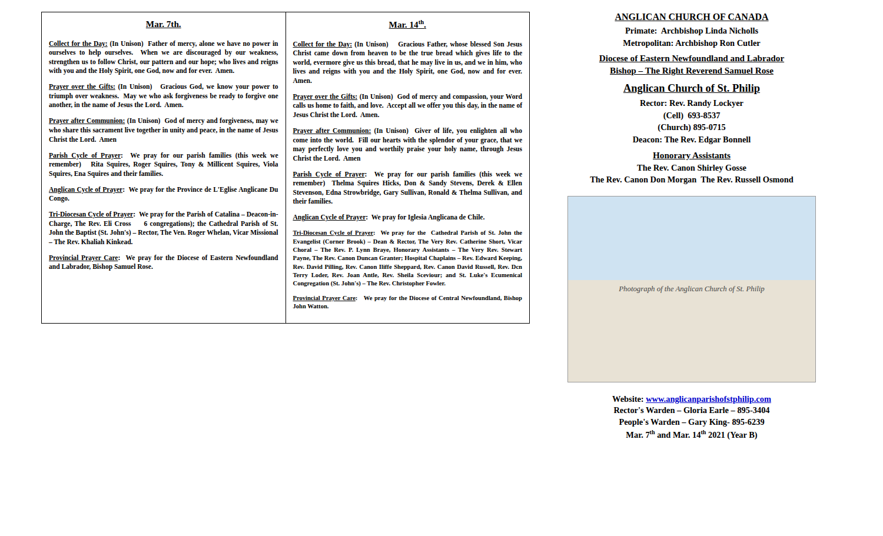| Mar. 7th. Collect for the Day: (In Unison) Father of mercy, alone we have no power in ourselves to help ourselves. When we are discouraged by our weakness, strengthen us to follow Christ, our pattern and our hope; who lives and reigns with you and the Holy Spirit, one God, now and for ever. Amen. Prayer over the Gifts: (In Unison) Gracious God, we know your power to triumph over weakness. May we who ask forgiveness be ready to forgive one another, in the name of Jesus the Lord. Amen. Prayer after Communion: (In Unison) God of mercy and forgiveness, may we who share this sacrament live together in unity and peace, in the name of Jesus Christ the Lord. Amen Parish Cycle of Prayer : We pray for our parish families (this week we remember) Rita Squires, Roger Squires, Tony & Millicent Squires, Viola Squires, Ena Squires and their families. Anglican Cycle of Prayer : We pray for the Province de L'Eglise Anglicane Du Congo. Tri-Diocesan Cycle of Prayer : We pray for the Parish of Catalina – Deacon-in-Charge, The Rev. Eli Cross 6 congregations); the Cathedral Parish of St. John the Baptist (St. John's) – Rector, The Ven. Roger Whelan, Vicar Missional – The Rev. Khaliah Kinkead. Provincial Prayer Care : We pray for the Diocese of Eastern Newfoundland and Labrador, Bishop Samuel Rose. | Mar. 14 th . Collect for the Day: (In Unison) Gracious Father, whose blessed Son Jesus Christ came down from heaven to be the true bread which gives life to the world, evermore give us this bread, that he may live in us, and we in him, who lives and reigns with you and the Holy Spirit, one God, now and for ever. Amen. Prayer over the Gifts: (In Unison) God of mercy and compassion, your Word calls us home to faith, and love. Accept all we offer you this day, in the name of Jesus Christ the Lord. Amen. Prayer after Communion: (In Unison) Giver of life, you enlighten all who come into the world. Fill our hearts with the splendor of your grace, that we may perfectly love you and worthily praise your holy name, through Jesus Christ the Lord. Amen Parish Cycle of Prayer : We pray for our parish families (this week we remember) Thelma Squires Hicks, Don & Sandy Stevens, Derek & Ellen Stevenson, Edna Strowbridge, Gary Sullivan, Ronald & Thelma Sullivan, and their families. Anglican Cycle of Prayer : We pray for Iglesia Anglicana de Chile. Tri-Diocesan Cycle of Prayer : We pray for the Cathedral Parish of St. John the Evangelist (Corner Brook) – Dean & Rector, The Very Rev. Catherine Short, Vicar Choral – The Rev. P. Lynn Braye, Honorary Assistants – The Very Rev. Stewart Payne, The Rev. Canon Duncan Granter; Hospital Chaplains – Rev. Edward Keeping, Rev. David Pilling, Rev. Canon Iliffe Sheppard, Rev. Canon David Russell, Rev. Dcn Terry Loder, Rev. Joan Antle, Rev. Sheila Sceviour; and St. Luke's Ecumenical Congregation (St. John's) – The Rev. Christopher Fowler. Provincial Prayer Care : We pray for the Diocese of Central Newfoundland, Bishop John Watton. |
ANGLICAN CHURCH OF CANADA
Primate: Archbishop Linda Nicholls
Metropolitan: Archbishop Ron Cutler
Diocese of Eastern Newfoundland and Labrador
Bishop – The Right Reverend Samuel Rose
Anglican Church of St. Philip
Rector: Rev. Randy Lockyer
(Cell) 693-8537
(Church) 895-0715
Deacon: The Rev. Edgar Bonnell
Honorary Assistants
The Rev. Canon Shirley Gosse
The Rev. Canon Don Morgan The Rev. Russell Osmond
Photograph of the Anglican Church of St. Philip
Website: www.anglicanparishofstphilip.com
Rector's Warden – Gloria Earle – 895-3404
People's Warden – Gary King- 895-6239
Mar. 7th and Mar. 14th 2021 (Year B)